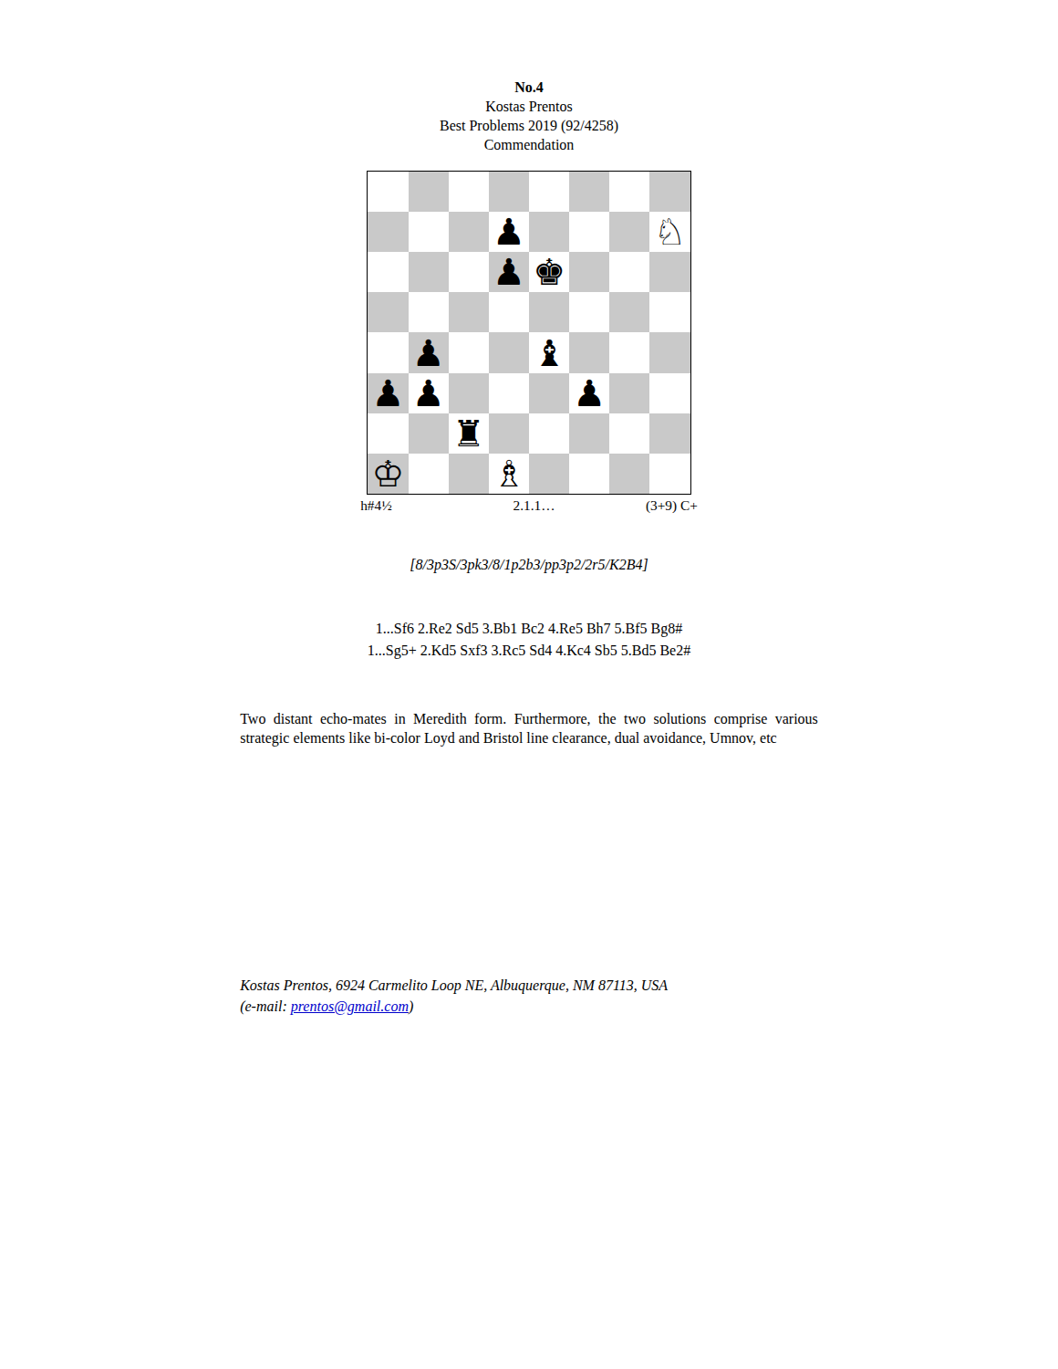No.4
Kostas Prentos
Best Problems 2019 (92/4258)
Commendation
| | | | ♟ | | | | ♘ |
| | | | ♟ | ♚ | | | |
| | ♟ | | | ♝ | | | |
| ♟ | ♟ | | | | ♟ | | |
| | | ♜ | | | | | |
| ♔ | | | ♗ | | | | |
h#4½ 2.1.1… (3+9) C+
[8/3p3S/3pk3/8/1p2b3/pp3p2/2r5/K2B4]
1...Sf6 2.Re2 Sd5 3.Bb1 Bc2 4.Re5 Bh7 5.Bf5 Bg8#
1...Sg5+ 2.Kd5 Sxf3 3.Rc5 Sd4 4.Kc4 Sb5 5.Bd5 Be2#
Two distant echo-mates in Meredith form. Furthermore, the two solutions comprise various strategic elements like bi-color Loyd and Bristol line clearance, dual avoidance, Umnov, etc
Kostas Prentos, 6924 Carmelito Loop NE, Albuquerque, NM 87113, USA
(e-mail: prentos@gmail.com)